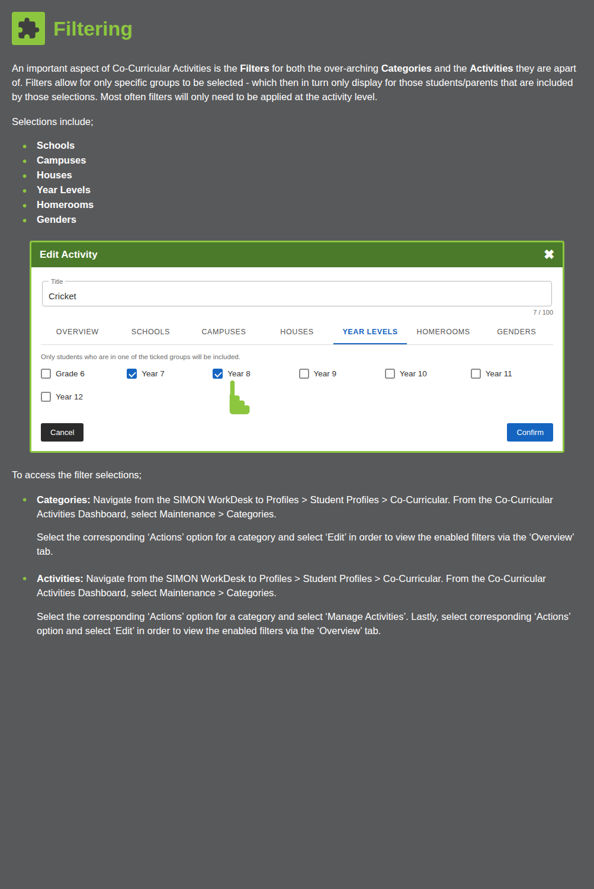Filtering
An important aspect of Co-Curricular Activities is the Filters for both the over-arching Categories and the Activities they are apart of. Filters allow for only specific groups to be selected - which then in turn only display for those students/parents that are included by those selections. Most often filters will only need to be applied at the activity level.
Selections include;
Schools
Campuses
Houses
Year Levels
Homerooms
Genders
Edit Activity ✖
Title
Cricket
7 / 100
Overview Schools Campuses Houses Year Levels Homerooms Genders
Only students who are in one of the ticked groups will be included.
Grade 6
Year 7
Year 8
Year 9
Year 10
Year 11
Year 12
Cancel Confirm
To access the filter selections;
Categories: Navigate from the SIMON WorkDesk to Profiles > Student Profiles > Co-Curricular. From the Co-Curricular Activities Dashboard, select Maintenance > Categories.
Select the corresponding ‘Actions’ option for a category and select ‘Edit’ in order to view the enabled filters via the ‘Overview’ tab.
Activities: Navigate from the SIMON WorkDesk to Profiles > Student Profiles > Co-Curricular. From the Co-Curricular Activities Dashboard, select Maintenance > Categories.
Select the corresponding ‘Actions’ option for a category and select ‘Manage Activities’. Lastly, select corresponding ‘Actions’ option and select ‘Edit’ in order to view the enabled filters via the ‘Overview’ tab.